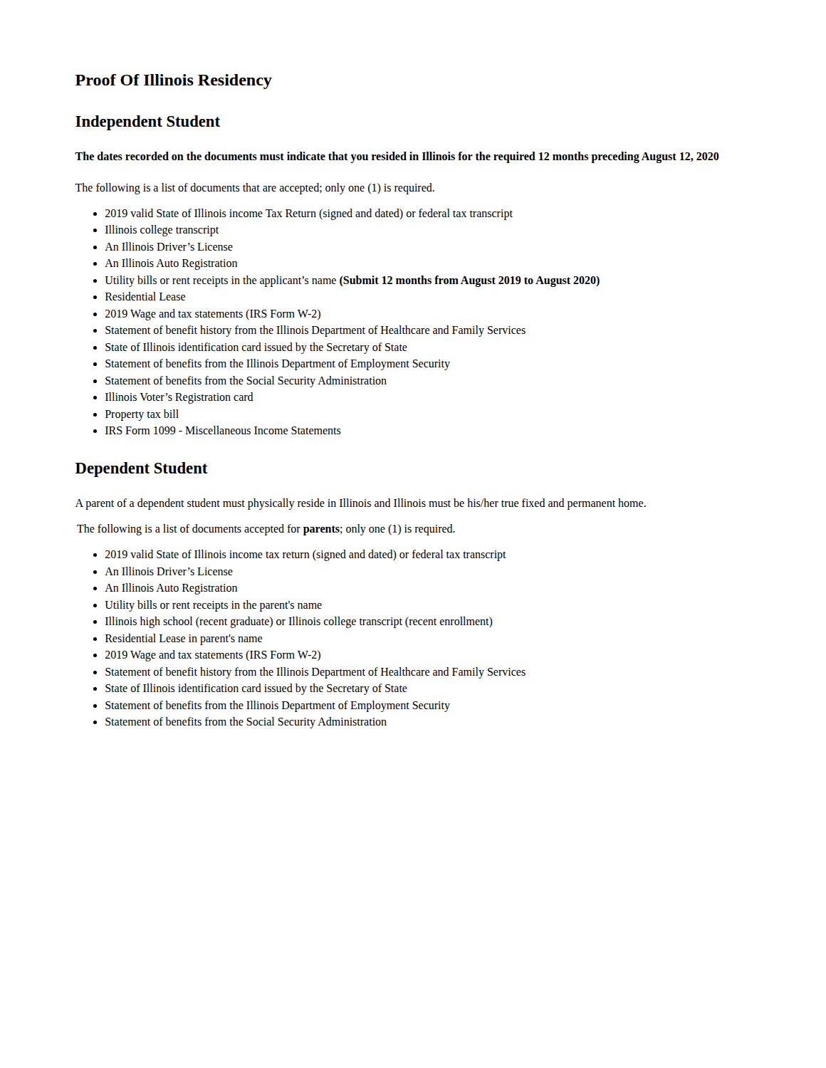Proof Of Illinois Residency
Independent Student
The dates recorded on the documents must indicate that you resided in Illinois for the required 12 months preceding August 12, 2020
The following is a list of documents that are accepted; only one (1) is required.
2019 valid State of Illinois income Tax Return (signed and dated) or federal tax transcript
Illinois college transcript
An Illinois Driver’s License
An Illinois Auto Registration
Utility bills or rent receipts in the applicant’s name (Submit 12 months from August 2019 to August 2020)
Residential Lease
2019 Wage and tax statements (IRS Form W-2)
Statement of benefit history from the Illinois Department of Healthcare and Family Services
State of Illinois identification card issued by the Secretary of State
Statement of benefits from the Illinois Department of Employment Security
Statement of benefits from the Social Security Administration
Illinois Voter’s Registration card
Property tax bill
IRS Form 1099 - Miscellaneous Income Statements
Dependent Student
A parent of a dependent student must physically reside in Illinois and Illinois must be his/her true fixed and permanent home.
The following is a list of documents accepted for parents; only one (1) is required.
2019 valid State of Illinois income tax return (signed and dated) or federal tax transcript
An Illinois Driver’s License
An Illinois Auto Registration
Utility bills or rent receipts in the parent's name
Illinois high school (recent graduate) or Illinois college transcript (recent enrollment)
Residential Lease in parent's name
2019 Wage and tax statements (IRS Form W-2)
Statement of benefit history from the Illinois Department of Healthcare and Family Services
State of Illinois identification card issued by the Secretary of State
Statement of benefits from the Illinois Department of Employment Security
Statement of benefits from the Social Security Administration